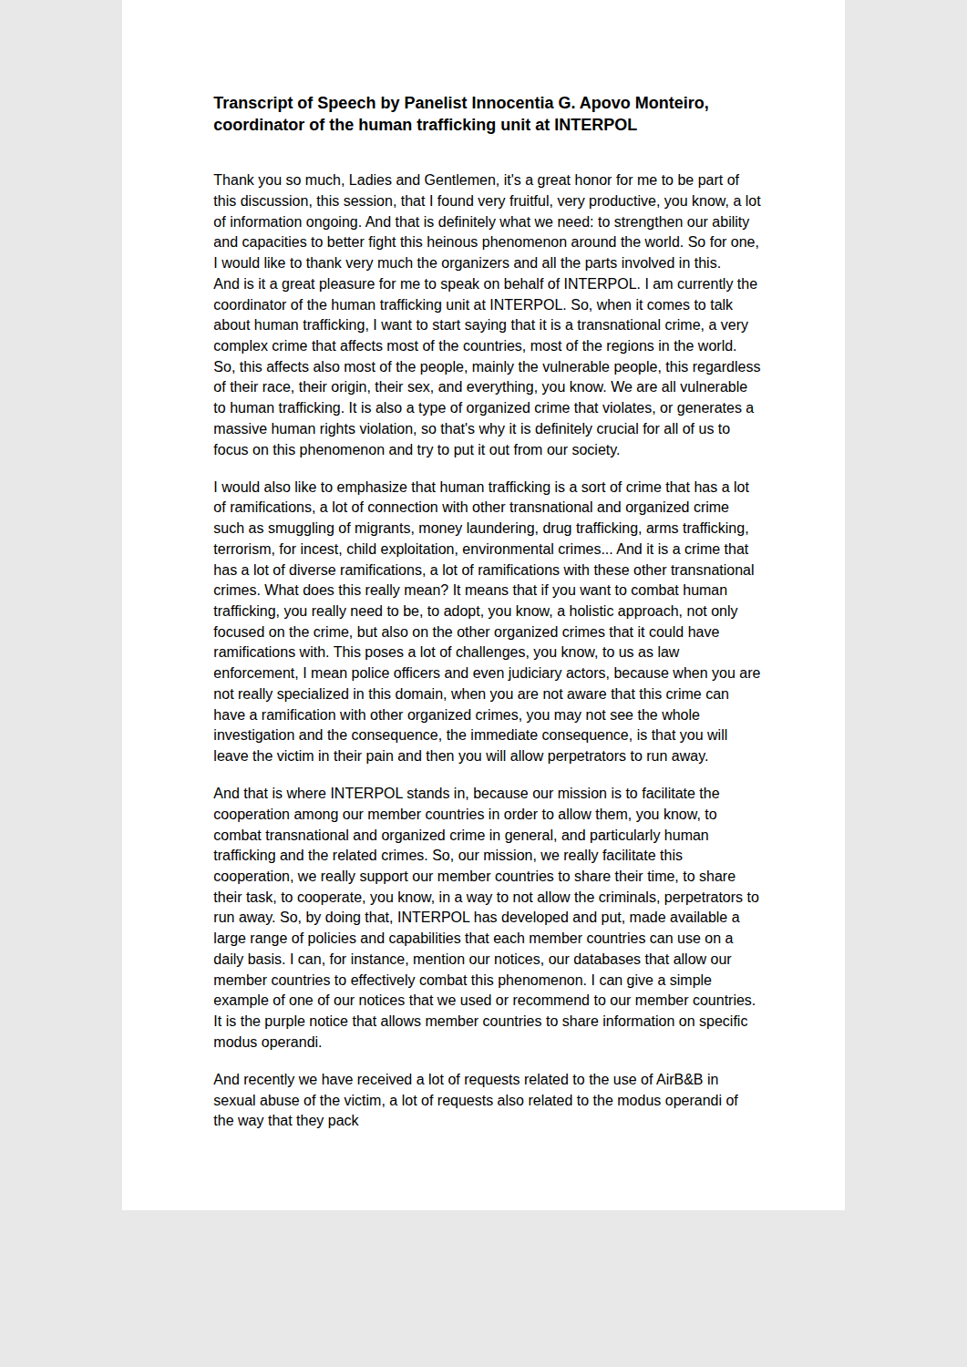Transcript of Speech by Panelist Innocentia G. Apovo Monteiro, coordinator of the human trafficking unit at INTERPOL
Thank you so much, Ladies and Gentlemen, it's a great honor for me to be part of this discussion, this session, that I found very fruitful, very productive, you know, a lot of information ongoing. And that is definitely what we need: to strengthen our ability and capacities to better fight this heinous phenomenon around the world. So for one, I would like to thank very much the organizers and all the parts involved in this.
And is it a great pleasure for me to speak on behalf of INTERPOL. I am currently the coordinator of the human trafficking unit at INTERPOL. So, when it comes to talk about human trafficking, I want to start saying that it is a transnational crime, a very complex crime that affects most of the countries, most of the regions in the world. So, this affects also most of the people, mainly the vulnerable people, this regardless of their race, their origin, their sex, and everything, you know. We are all vulnerable to human trafficking. It is also a type of organized crime that violates, or generates a massive human rights violation, so that's why it is definitely crucial for all of us to focus on this phenomenon and try to put it out from our society.
I would also like to emphasize that human trafficking is a sort of crime that has a lot of ramifications, a lot of connection with other transnational and organized crime such as smuggling of migrants, money laundering, drug trafficking, arms trafficking, terrorism, for incest, child exploitation, environmental crimes... And it is a crime that has a lot of diverse ramifications, a lot of ramifications with these other transnational crimes. What does this really mean? It means that if you want to combat human trafficking, you really need to be, to adopt, you know, a holistic approach, not only focused on the crime, but also on the other organized crimes that it could have ramifications with. This poses a lot of challenges, you know, to us as law enforcement, I mean police officers and even judiciary actors, because when you are not really specialized in this domain, when you are not aware that this crime can have a ramification with other organized crimes, you may not see the whole investigation and the consequence, the immediate consequence, is that you will leave the victim in their pain and then you will allow perpetrators to run away.
And that is where INTERPOL stands in, because our mission is to facilitate the cooperation among our member countries in order to allow them, you know, to combat transnational and organized crime in general, and particularly human trafficking and the related crimes. So, our mission, we really facilitate this cooperation, we really support our member countries to share their time, to share their task, to cooperate, you know, in a way to not allow the criminals, perpetrators to run away. So, by doing that, INTERPOL has developed and put, made available a large range of policies and capabilities that each member countries can use on a daily basis. I can, for instance, mention our notices, our databases that allow our member countries to effectively combat this phenomenon. I can give a simple example of one of our notices that we used or recommend to our member countries. It is the purple notice that allows member countries to share information on specific modus operandi.
And recently we have received a lot of requests related to the use of AirB&B in sexual abuse of the victim, a lot of requests also related to the modus operandi of the way that they pack